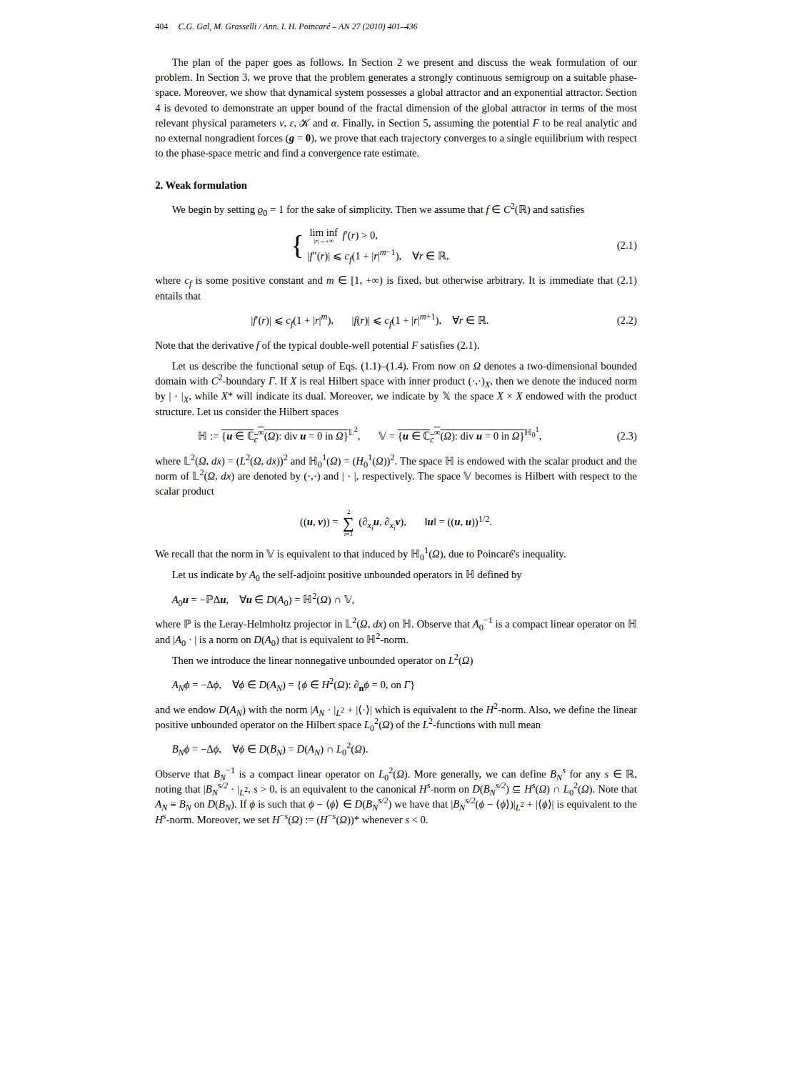404 C.G. Gal, M. Grasselli / Ann. I. H. Poincaré – AN 27 (2010) 401–436
The plan of the paper goes as follows. In Section 2 we present and discuss the weak formulation of our problem. In Section 3, we prove that the problem generates a strongly continuous semigroup on a suitable phase-space. Moreover, we show that dynamical system possesses a global attractor and an exponential attractor. Section 4 is devoted to demonstrate an upper bound of the fractal dimension of the global attractor in terms of the most relevant physical parameters ν, ε, 𝒦 and α. Finally, in Section 5, assuming the potential F to be real analytic and no external nongradient forces (g = 0), we prove that each trajectory converges to a single equilibrium with respect to the phase-space metric and find a convergence rate estimate.
2. Weak formulation
We begin by setting ϱ0 = 1 for the sake of simplicity. Then we assume that f ∈ C2(ℝ) and satisfies
{ lim inf|r|→+∞ f′(r) > 0, |f″(r)| ⩽ cf(1 + |r|m−1), ∀r ∈ ℝ,
(2.1)
where cf is some positive constant and m ∈ [1, +∞) is fixed, but otherwise arbitrary. It is immediate that (2.1) entails that
|f′(r)| ⩽ cf(1 + |r|m), |f(r)| ⩽ cf(1 + |r|m+1), ∀r ∈ ℝ.
(2.2)
Note that the derivative f of the typical double-well potential F satisfies (2.1).
Let us describe the functional setup of Eqs. (1.1)–(1.4). From now on Ω denotes a two-dimensional bounded domain with C2-boundary Γ. If X is real Hilbert space with inner product (·,·)X, then we denote the induced norm by | · |X, while X* will indicate its dual. Moreover, we indicate by 𝕏 the space X × X endowed with the product structure. Let us consider the Hilbert spaces
ℍ := {u ∈ ℂc∞(Ω): div u = 0 in Ω}𝕃2, 𝕍 = {u ∈ ℂc∞(Ω): div u = 0 in Ω}ℍ01,
(2.3)
where 𝕃2(Ω, dx) = (L2(Ω, dx))2 and ℍ01(Ω) = (H01(Ω))2. The space ℍ is endowed with the scalar product and the norm of 𝕃2(Ω, dx) are denoted by (·,·) and | · |, respectively. The space 𝕍 becomes is Hilbert with respect to the scalar product
((u, v)) = 2∑i=1 (∂xiu, ∂xiv), ‖u‖ = ((u, u))1/2.
We recall that the norm in 𝕍 is equivalent to that induced by ℍ01(Ω), due to Poincaré's inequality.
Let us indicate by A0 the self-adjoint positive unbounded operators in ℍ defined by
A0u = −ℙΔu, ∀u ∈ D(A0) = ℍ2(Ω) ∩ 𝕍,
where ℙ is the Leray-Helmholtz projector in 𝕃2(Ω, dx) on ℍ. Observe that A0−1 is a compact linear operator on ℍ and |A0 · | is a norm on D(A0) that is equivalent to ℍ2-norm.
Then we introduce the linear nonnegative unbounded operator on L2(Ω)
AN ϕ = −Δϕ, ∀ϕ ∈ D(AN) = {ϕ ∈ H2(Ω): ∂nϕ = 0, on Γ}
and we endow D(AN) with the norm |AN · |L2 + |⟨·⟩| which is equivalent to the H2-norm. Also, we define the linear positive unbounded operator on the Hilbert space L02(Ω) of the L2-functions with null mean
BN ϕ = −Δϕ, ∀ϕ ∈ D(BN) = D(AN) ∩ L02(Ω).
Observe that BN−1 is a compact linear operator on L02(Ω). More generally, we can define BNs for any s ∈ ℝ, noting that |BNs/2 · |L2, s > 0, is an equivalent to the canonical Hs-norm on D(BNs/2) ⊆ Hs(Ω) ∩ L02(Ω). Note that AN ≡ BN on D(BN). If ϕ is such that ϕ − ⟨ϕ⟩ ∈ D(BNs/2) we have that |BNs/2(ϕ − ⟨ϕ⟩)|L2 + |⟨ϕ⟩| is equivalent to the Hs-norm. Moreover, we set H−s(Ω) := (H−s(Ω))* whenever s < 0.